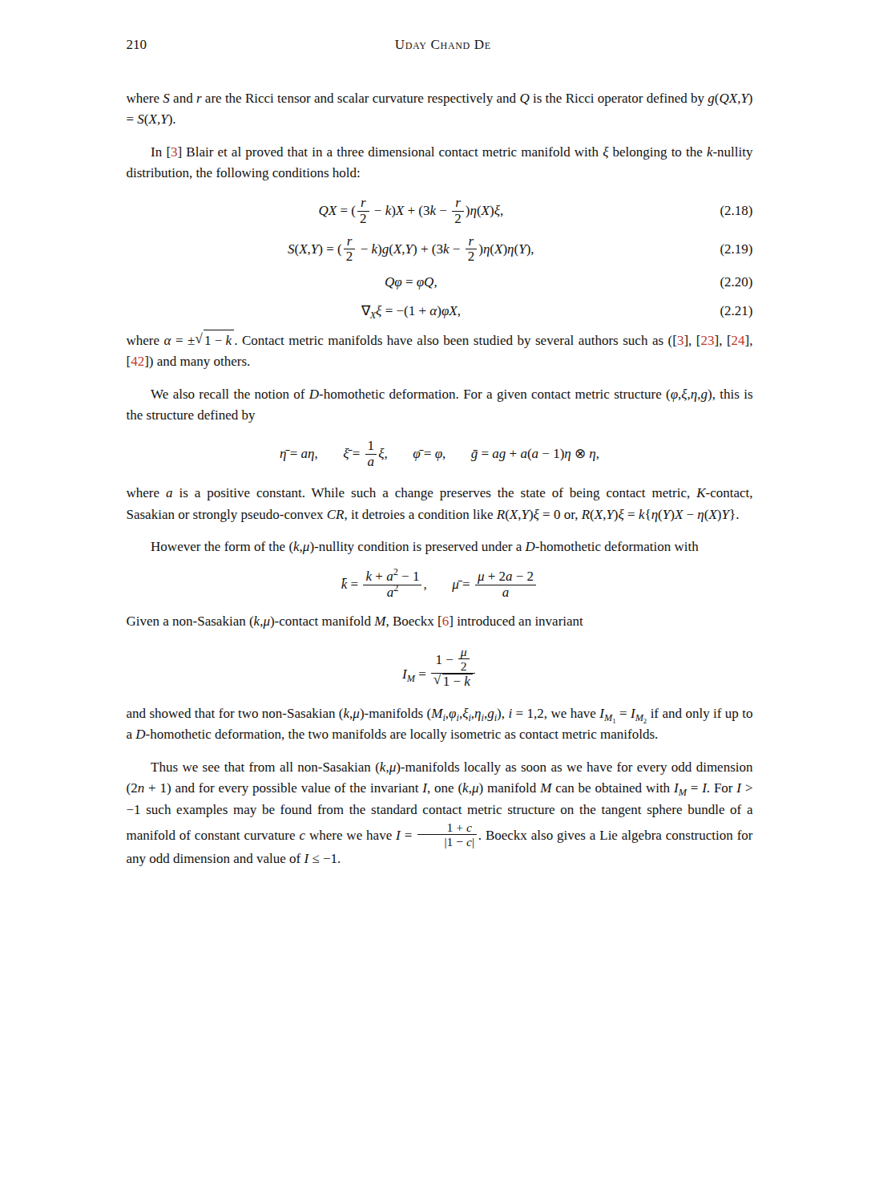210 Uday Chand De
where S and r are the Ricci tensor and scalar curvature respectively and Q is the Ricci operator defined by g(QX,Y) = S(X,Y).
In [3] Blair et al proved that in a three dimensional contact metric manifold with ξ belonging to the k-nullity distribution, the following conditions hold:
QX = (r 2 − k)X + (3k − r 2)η(X)ξ,
(2.18)
S(X,Y) = (r 2 − k)g(X,Y) + (3k − r 2)η(X)η(Y),
(2.19)
Qφ = φQ,
(2.20)
∇Xξ = −(1 + α)φX,
(2.21)
where α = ±1 − k. Contact metric manifolds have also been studied by several authors such as ([3], [23], [24], [42]) and many others.
We also recall the notion of D-homothetic deformation. For a given contact metric structure (φ,ξ,η,g), this is the structure defined by
η̄ = aη, ξ̄ = 1 a ξ, φ̄ = φ, ḡ = ag + a(a − 1)η ⊗ η,
where a is a positive constant. While such a change preserves the state of being contact metric, K-contact, Sasakian or strongly pseudo-convex CR, it detroies a condition like R(X,Y)ξ = 0 or, R(X,Y)ξ = k{η(Y)X − η(X)Y}.
However the form of the (k,μ)-nullity condition is preserved under a D-homothetic deformation with
k̄ = k + a2 − 1 a2, μ̄ = μ + 2a − 2 a
Given a non-Sasakian (k,μ)-contact manifold M, Boeckx [6] introduced an invariant
IM = 1 − μ 21 − k
and showed that for two non-Sasakian (k,μ)-manifolds (Mi,φi,ξi,ηi,gi), i = 1,2, we have IM1 = IM2 if and only if up to a D-homothetic deformation, the two manifolds are locally isometric as contact metric manifolds.
Thus we see that from all non-Sasakian (k,μ)-manifolds locally as soon as we have for every odd dimension (2n + 1) and for every possible value of the invariant I, one (k,μ) manifold M can be obtained with IM = I. For I > −1 such examples may be found from the standard contact metric structure on the tangent sphere bundle of a manifold of constant curvature c where we have I = 1 + c|1 − c|. Boeckx also gives a Lie algebra construction for any odd dimension and value of I ≤ −1.